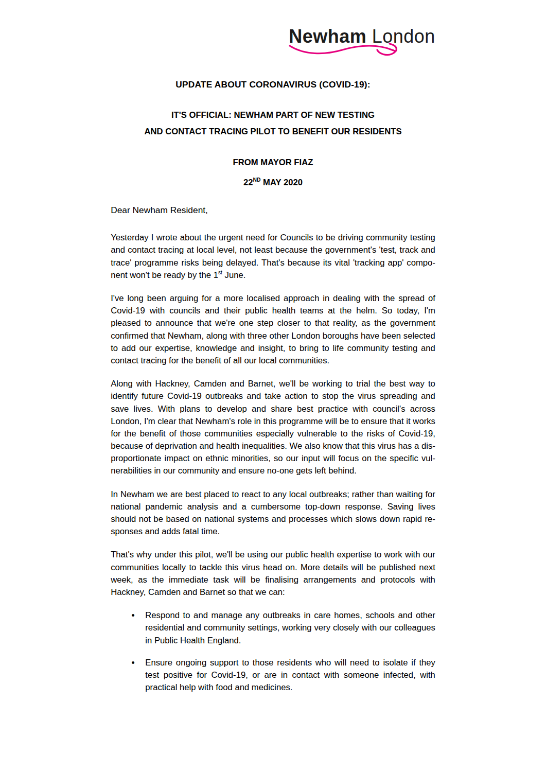Newham London
UPDATE ABOUT CORONAVIRUS (COVID-19):
IT'S OFFICIAL: NEWHAM PART OF NEW TESTING
AND CONTACT TRACING PILOT TO BENEFIT OUR RESIDENTS
FROM MAYOR FIAZ
22ND MAY 2020
Dear Newham Resident,
Yesterday I wrote about the urgent need for Councils to be driving community testing and contact tracing at local level, not least because the government's 'test, track and trace' programme risks being delayed. That's because its vital 'tracking app' component won't be ready by the 1st June.
I've long been arguing for a more localised approach in dealing with the spread of Covid-19 with councils and their public health teams at the helm. So today, I'm pleased to announce that we're one step closer to that reality, as the government confirmed that Newham, along with three other London boroughs have been selected to add our expertise, knowledge and insight, to bring to life community testing and contact tracing for the benefit of all our local communities.
Along with Hackney, Camden and Barnet, we'll be working to trial the best way to identify future Covid-19 outbreaks and take action to stop the virus spreading and save lives. With plans to develop and share best practice with council's across London, I'm clear that Newham's role in this programme will be to ensure that it works for the benefit of those communities especially vulnerable to the risks of Covid-19, because of deprivation and health inequalities. We also know that this virus has a disproportionate impact on ethnic minorities, so our input will focus on the specific vulnerabilities in our community and ensure no-one gets left behind.
In Newham we are best placed to react to any local outbreaks; rather than waiting for national pandemic analysis and a cumbersome top-down response. Saving lives should not be based on national systems and processes which slows down rapid responses and adds fatal time.
That's why under this pilot, we'll be using our public health expertise to work with our communities locally to tackle this virus head on. More details will be published next week, as the immediate task will be finalising arrangements and protocols with Hackney, Camden and Barnet so that we can:
Respond to and manage any outbreaks in care homes, schools and other residential and community settings, working very closely with our colleagues in Public Health England.
Ensure ongoing support to those residents who will need to isolate if they test positive for Covid-19, or are in contact with someone infected, with practical help with food and medicines.